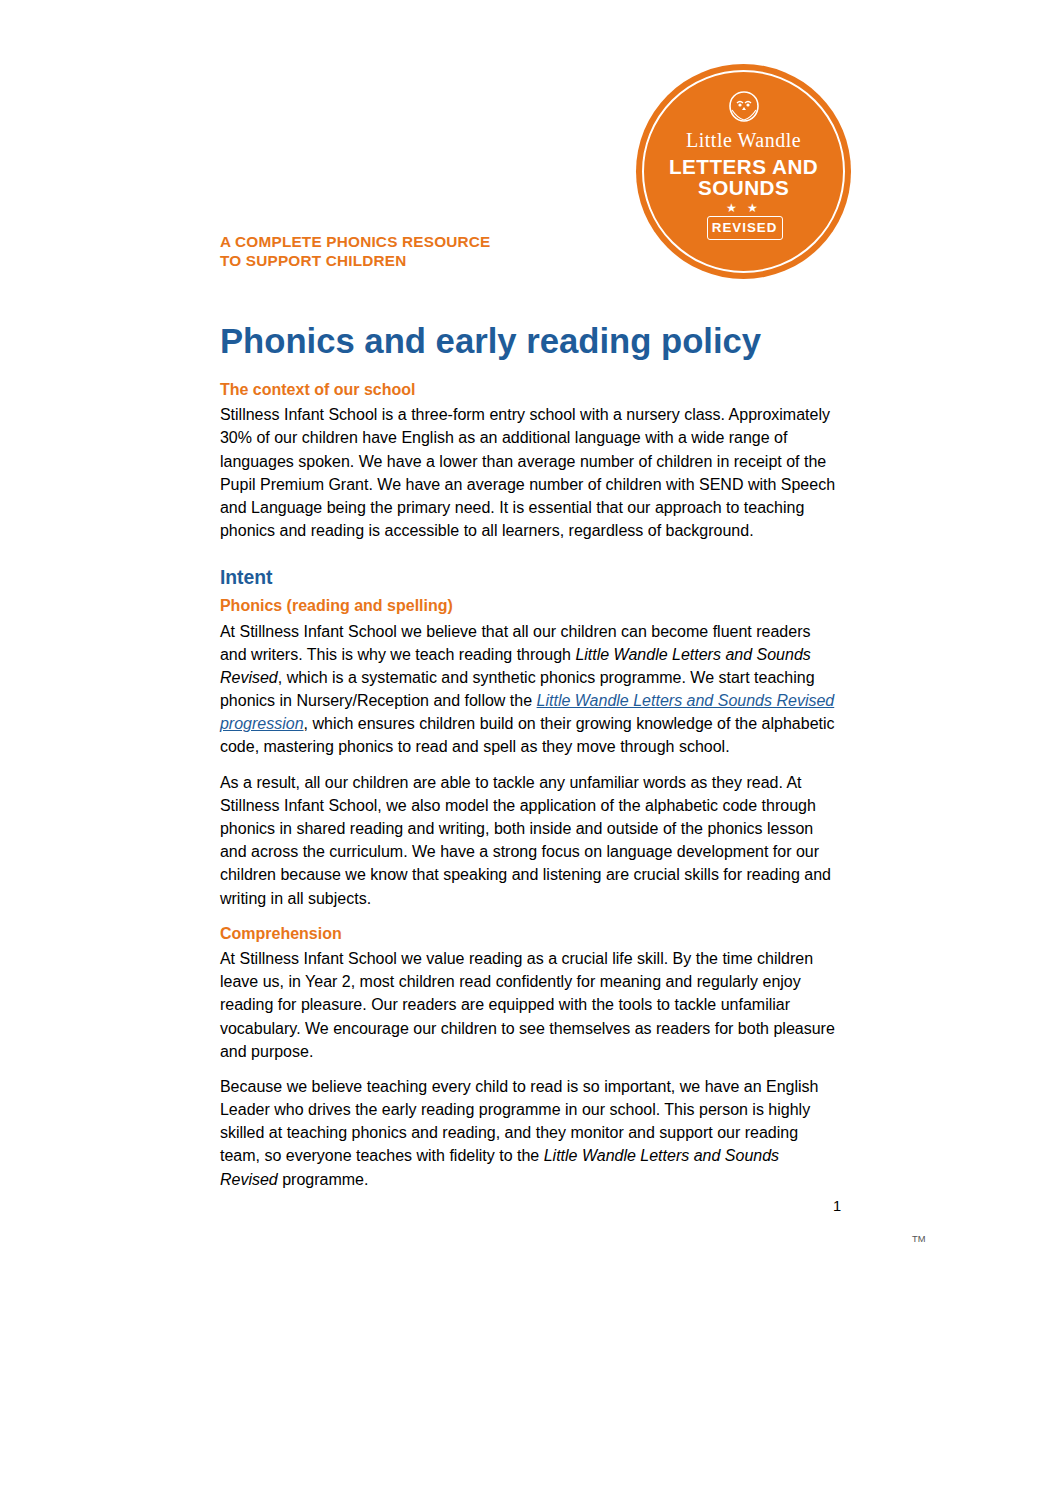Little Wandle
LETTERS AND
SOUNDS
★ ★
REVISED
TM
A COMPLETE PHONICS RESOURCE
TO SUPPORT CHILDREN
Phonics and early reading policy
The context of our school
Stillness Infant School is a three-form entry school with a nursery class. Approximately 30% of our children have English as an additional language with a wide range of languages spoken. We have a lower than average number of children in receipt of the Pupil Premium Grant. We have an average number of children with SEND with Speech and Language being the primary need. It is essential that our approach to teaching phonics and reading is accessible to all learners, regardless of background.
Intent
Phonics (reading and spelling)
At Stillness Infant School we believe that all our children can become fluent readers and writers. This is why we teach reading through Little Wandle Letters and Sounds Revised, which is a systematic and synthetic phonics programme. We start teaching phonics in Nursery/Reception and follow the Little Wandle Letters and Sounds Revised progression, which ensures children build on their growing knowledge of the alphabetic code, mastering phonics to read and spell as they move through school.
As a result, all our children are able to tackle any unfamiliar words as they read. At Stillness Infant School, we also model the application of the alphabetic code through phonics in shared reading and writing, both inside and outside of the phonics lesson and across the curriculum. We have a strong focus on language development for our children because we know that speaking and listening are crucial skills for reading and writing in all subjects.
Comprehension
At Stillness Infant School we value reading as a crucial life skill. By the time children leave us, in Year 2, most children read confidently for meaning and regularly enjoy reading for pleasure. Our readers are equipped with the tools to tackle unfamiliar vocabulary. We encourage our children to see themselves as readers for both pleasure and purpose.
Because we believe teaching every child to read is so important, we have an English Leader who drives the early reading programme in our school. This person is highly skilled at teaching phonics and reading, and they monitor and support our reading team, so everyone teaches with fidelity to the Little Wandle Letters and Sounds Revised programme.
1